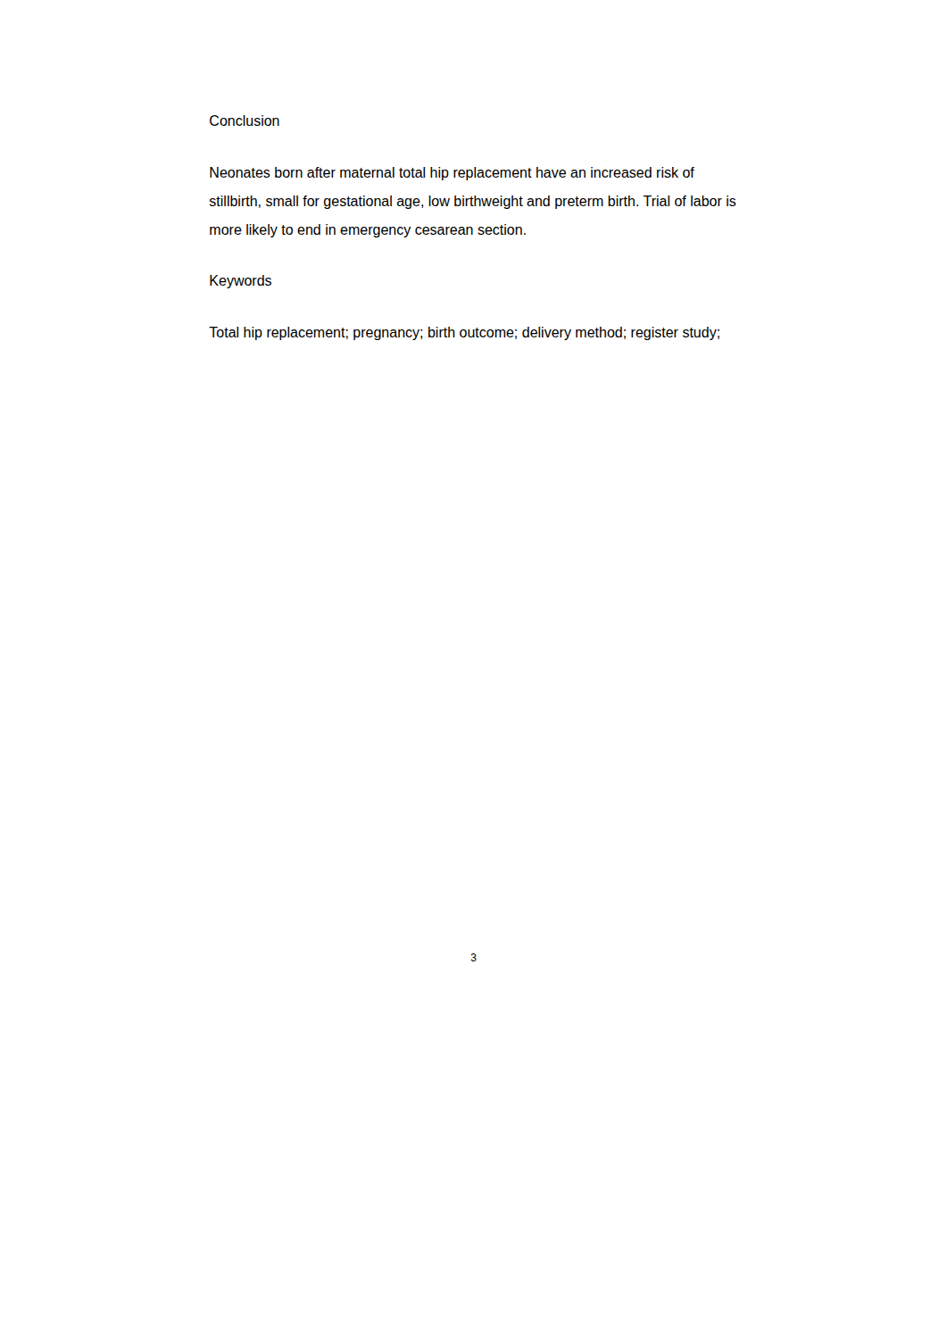Conclusion
Neonates born after maternal total hip replacement have an increased risk of stillbirth, small for gestational age, low birthweight and preterm birth. Trial of labor is more likely to end in emergency cesarean section.
Keywords
Total hip replacement; pregnancy; birth outcome; delivery method; register study;
3